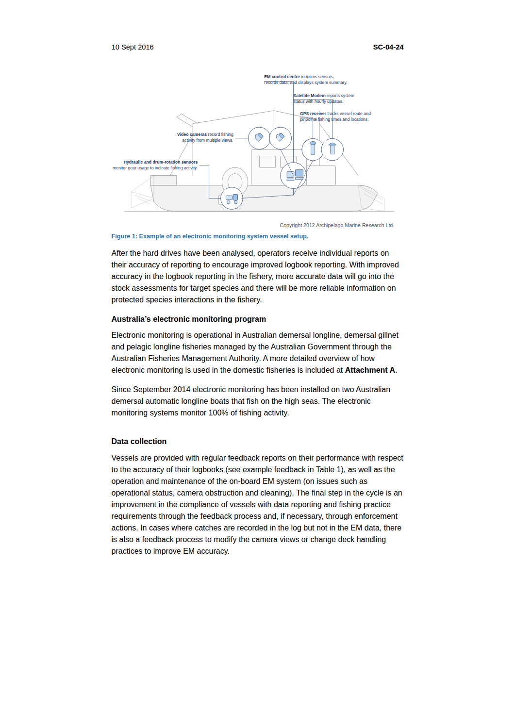10 Sept 2016
SC-04-24
EM control centre monitors sensors, records data, and displays system summary. Satellite Modem reports system status with hourly updates. GPS receiver tracks vessel route and pinpoints fishing times and locations. Video cameras record fishing activity from multiple views. Hydraulic and drum-rotation sensors monitor gear usage to indicate fishing activity.
Copyright 2012 Archipelago Marine Research Ltd.
Figure 1: Example of an electronic monitoring system vessel setup.
After the hard drives have been analysed, operators receive individual reports on their accuracy of reporting to encourage improved logbook reporting. With improved accuracy in the logbook reporting in the fishery, more accurate data will go into the stock assessments for target species and there will be more reliable information on protected species interactions in the fishery.
Australia’s electronic monitoring program
Electronic monitoring is operational in Australian demersal longline, demersal gillnet and pelagic longline fisheries managed by the Australian Government through the Australian Fisheries Management Authority. A more detailed overview of how electronic monitoring is used in the domestic fisheries is included at Attachment A.
Since September 2014 electronic monitoring has been installed on two Australian demersal automatic longline boats that fish on the high seas. The electronic monitoring systems monitor 100% of fishing activity.
Data collection
Vessels are provided with regular feedback reports on their performance with respect to the accuracy of their logbooks (see example feedback in Table 1), as well as the operation and maintenance of the on-board EM system (on issues such as operational status, camera obstruction and cleaning). The final step in the cycle is an improvement in the compliance of vessels with data reporting and fishing practice requirements through the feedback process and, if necessary, through enforcement actions. In cases where catches are recorded in the log but not in the EM data, there is also a feedback process to modify the camera views or change deck handling practices to improve EM accuracy.